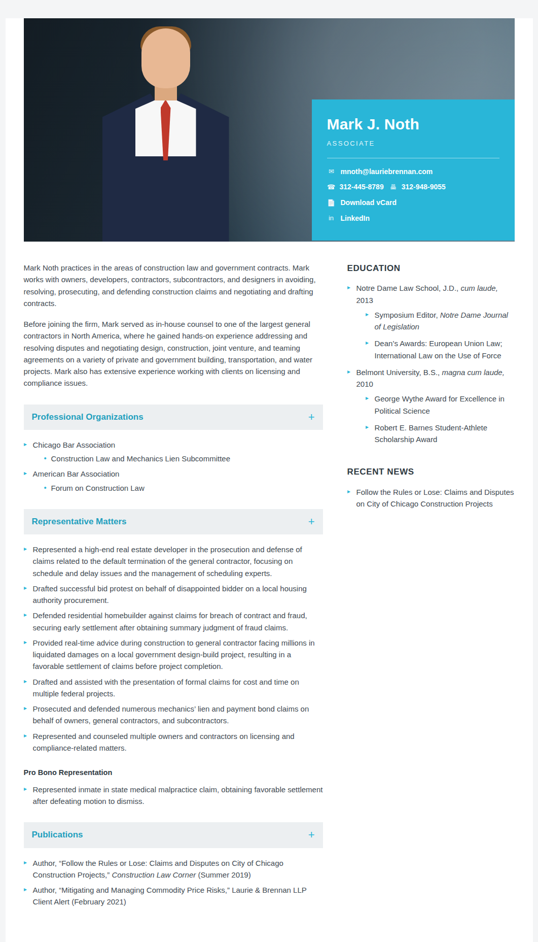Mark J. Noth
Associate
✉mnoth@lauriebrennan.com
☎312-445-8789 🖶312-948-9055
📄Download vCard
in LinkedIn
Mark Noth practices in the areas of construction law and government contracts. Mark works with owners, developers, contractors, subcontractors, and designers in avoiding, resolving, prosecuting, and defending construction claims and negotiating and drafting contracts.
Before joining the firm, Mark served as in-house counsel to one of the largest general contractors in North America, where he gained hands-on experience addressing and resolving disputes and negotiating design, construction, joint venture, and teaming agreements on a variety of private and government building, transportation, and water projects. Mark also has extensive experience working with clients on licensing and compliance issues.
Professional Organizations
+
Chicago Bar Association
Construction Law and Mechanics Lien Subcommittee
American Bar Association
Forum on Construction Law
Representative Matters
+
Represented a high-end real estate developer in the prosecution and defense of claims related to the default termination of the general contractor, focusing on schedule and delay issues and the management of scheduling experts.
Drafted successful bid protest on behalf of disappointed bidder on a local housing authority procurement.
Defended residential homebuilder against claims for breach of contract and fraud, securing early settlement after obtaining summary judgment of fraud claims.
Provided real-time advice during construction to general contractor facing millions in liquidated damages on a local government design-build project, resulting in a favorable settlement of claims before project completion.
Drafted and assisted with the presentation of formal claims for cost and time on multiple federal projects.
Prosecuted and defended numerous mechanics’ lien and payment bond claims on behalf of owners, general contractors, and subcontractors.
Represented and counseled multiple owners and contractors on licensing and compliance-related matters.
Pro Bono Representation
Represented inmate in state medical malpractice claim, obtaining favorable settlement after defeating motion to dismiss.
Publications
+
Author, “Follow the Rules or Lose: Claims and Disputes on City of Chicago Construction Projects,” Construction Law Corner (Summer 2019)
Author, “Mitigating and Managing Commodity Price Risks,” Laurie & Brennan LLP Client Alert (February 2021)
Education
Notre Dame Law School, J.D., cum laude, 2013
Symposium Editor, Notre Dame Journal of Legislation
Dean’s Awards: European Union Law; International Law on the Use of Force
Belmont University, B.S., magna cum laude, 2010
George Wythe Award for Excellence in Political Science
Robert E. Barnes Student-Athlete Scholarship Award
Recent News
Follow the Rules or Lose: Claims and Disputes on City of Chicago Construction Projects